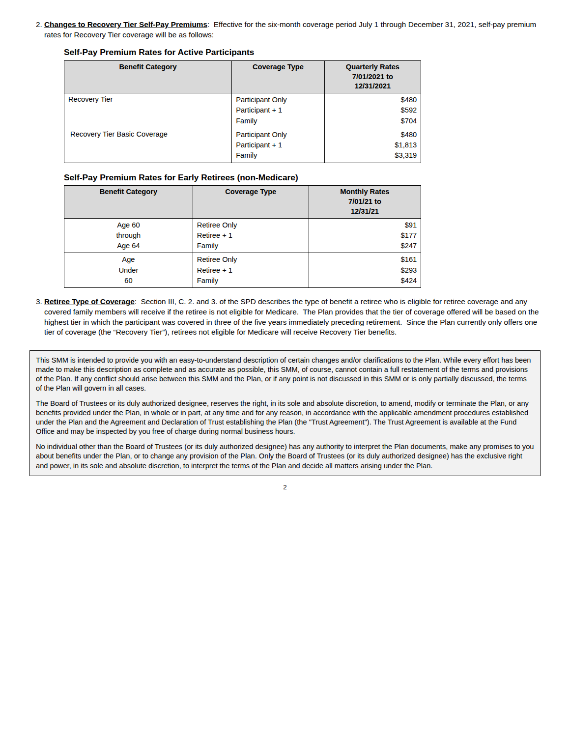Changes to Recovery Tier Self-Pay Premiums: Effective for the six-month coverage period July 1 through December 31, 2021, self-pay premium rates for Recovery Tier coverage will be as follows:
Self-Pay Premium Rates for Active Participants
| Benefit Category | Coverage Type | Quarterly Rates 7/01/2021 to 12/31/2021 |
| --- | --- | --- |
| Recovery Tier | Participant Only Participant + 1 Family | $480 $592 $704 |
| Recovery Tier Basic Coverage | Participant Only Participant + 1 Family | $480 $1,813 $3,319 |
Self-Pay Premium Rates for Early Retirees (non-Medicare)
| Benefit Category | Coverage Type | Monthly Rates 7/01/21 to 12/31/21 |
| --- | --- | --- |
| Age 60 through Age 64 | Retiree Only Retiree + 1 Family | $91 $177 $247 |
| Age Under 60 | Retiree Only Retiree + 1 Family | $161 $293 $424 |
Retiree Type of Coverage: Section III, C. 2. and 3. of the SPD describes the type of benefit a retiree who is eligible for retiree coverage and any covered family members will receive if the retiree is not eligible for Medicare. The Plan provides that the tier of coverage offered will be based on the highest tier in which the participant was covered in three of the five years immediately preceding retirement. Since the Plan currently only offers one tier of coverage (the “Recovery Tier”), retirees not eligible for Medicare will receive Recovery Tier benefits.
This SMM is intended to provide you with an easy-to-understand description of certain changes and/or clarifications to the Plan. While every effort has been made to make this description as complete and as accurate as possible, this SMM, of course, cannot contain a full restatement of the terms and provisions of the Plan. If any conflict should arise between this SMM and the Plan, or if any point is not discussed in this SMM or is only partially discussed, the terms of the Plan will govern in all cases.
The Board of Trustees or its duly authorized designee, reserves the right, in its sole and absolute discretion, to amend, modify or terminate the Plan, or any benefits provided under the Plan, in whole or in part, at any time and for any reason, in accordance with the applicable amendment procedures established under the Plan and the Agreement and Declaration of Trust establishing the Plan (the "Trust Agreement"). The Trust Agreement is available at the Fund Office and may be inspected by you free of charge during normal business hours.
No individual other than the Board of Trustees (or its duly authorized designee) has any authority to interpret the Plan documents, make any promises to you about benefits under the Plan, or to change any provision of the Plan. Only the Board of Trustees (or its duly authorized designee) has the exclusive right and power, in its sole and absolute discretion, to interpret the terms of the Plan and decide all matters arising under the Plan.
2